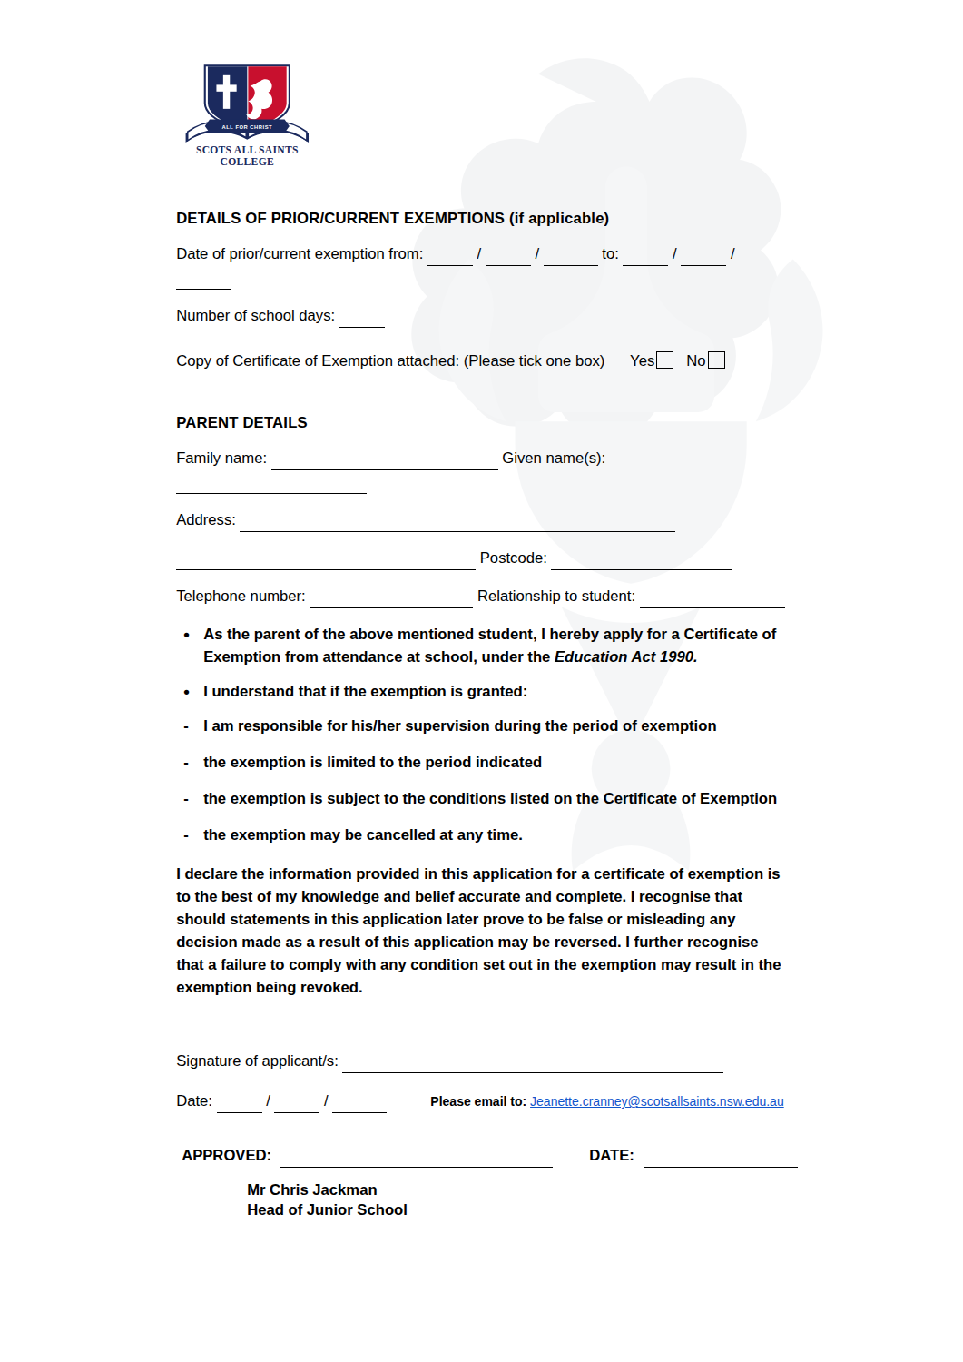ALL FOR CHRIST SCOTS ALL SAINTS COLLEGE
DETAILS OF PRIOR/CURRENT EXEMPTIONS (if applicable)
Date of prior/current exemption from: / / to: / /
Number of school days:
Copy of Certificate of Exemption attached: (Please tick one box) Yes No
PARENT DETAILS
Family name: Given name(s):
Address:
Postcode:
Telephone number: Relationship to student:
As the parent of the above mentioned student, I hereby apply for a Certificate of Exemption from attendance at school, under the Education Act 1990.
I understand that if the exemption is granted:
I am responsible for his/her supervision during the period of exemption
the exemption is limited to the period indicated
the exemption is subject to the conditions listed on the Certificate of Exemption
the exemption may be cancelled at any time.
I declare the information provided in this application for a certificate of exemption is to the best of my knowledge and belief accurate and complete. I recognise that should statements in this application later prove to be false or misleading any decision made as a result of this application may be reversed. I further recognise that a failure to comply with any condition set out in the exemption may result in the exemption being revoked.
Signature of applicant/s:
Date: / / Please email to: Jeanette.cranney@scotsallsaints.nsw.edu.au
APPROVED: DATE:
Mr Chris Jackman
Head of Junior School